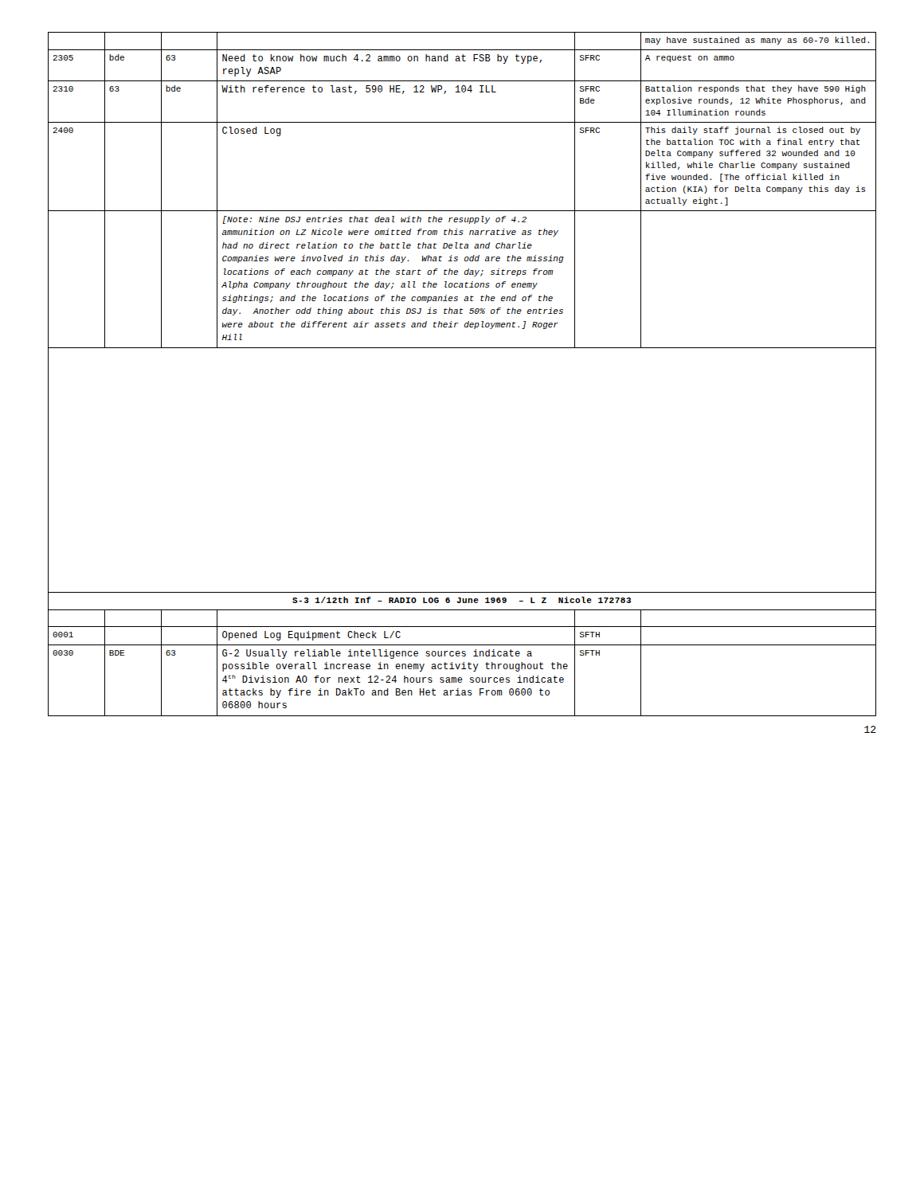| | | | | | may have sustained as many as 60-70 killed. |
| 2305 | bde | 63 | Need to know how much 4.2 ammo on hand at FSB by type, reply ASAP | SFRC | A request on ammo |
| 2310 | 63 | bde | With reference to last, 590 HE, 12 WP, 104 ILL | SFRC Bde | Battalion responds that they have 590 High explosive rounds, 12 White Phosphorus, and 104 Illumination rounds |
| 2400 | | | Closed Log | SFRC | This daily staff journal is closed out by the battalion TOC with a final entry that Delta Company suffered 32 wounded and 10 killed, while Charlie Company sustained five wounded. [The official killed in action (KIA) for Delta Company this day is actually eight.] |
| | | | [Note: Nine DSJ entries that deal with the resupply of 4.2 ammunition on LZ Nicole were omitted from this narrative as they had no direct relation to the battle that Delta and Charlie Companies were involved in this day. What is odd are the missing locations of each company at the start of the day; sitreps from Alpha Company throughout the day; all the locations of enemy sightings; and the locations of the companies at the end of the day. Another odd thing about this DSJ is that 50% of the entries were about the different air assets and their deployment.] Roger Hill | | |
| S-3 1/12th Inf – RADIO LOG 6 June 1969 – L Z Nicole 172783 |
| 0001 | | | Opened Log Equipment Check L/C | SFTH | |
| 0030 | BDE | 63 | G-2 Usually reliable intelligence sources indicate a possible overall increase in enemy activity throughout the 4 th Division AO for next 12-24 hours same sources indicate attacks by fire in DakTo and Ben Het arias From 0600 to 06800 hours | SFTH | |
12